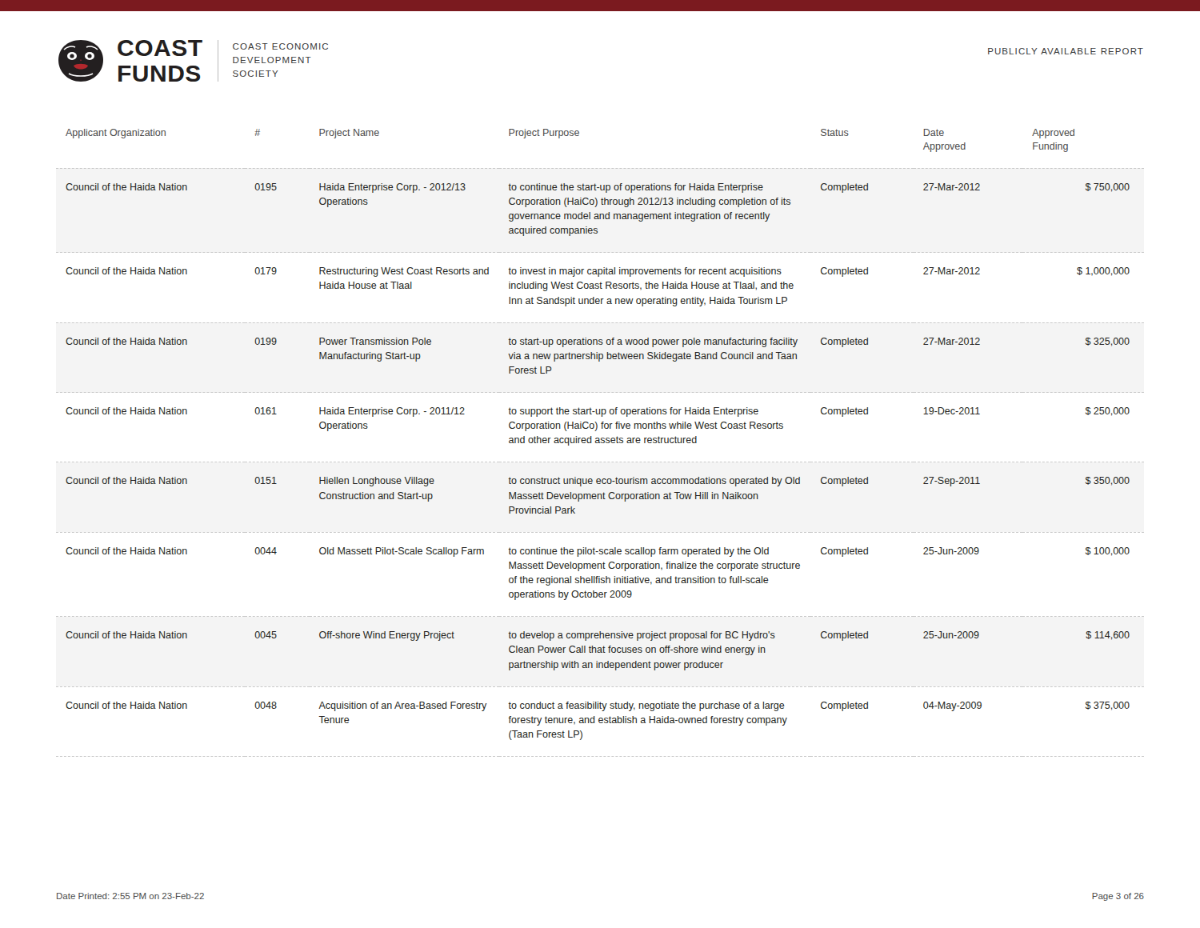COAST
FUNDS
Coast Economic
Development
Society
Publicly Available Report
| Applicant Organization | # | Project Name | Project Purpose | Status | Date Approved | Approved Funding |
| --- | --- | --- | --- | --- | --- | --- |
| Council of the Haida Nation | 0195 | Haida Enterprise Corp. - 2012/13 Operations | to continue the start-up of operations for Haida Enterprise Corporation (HaiCo) through 2012/13 including completion of its governance model and management integration of recently acquired companies | Completed | 27-Mar-2012 | $ 750,000 |
| Council of the Haida Nation | 0179 | Restructuring West Coast Resorts and Haida House at Tlaal | to invest in major capital improvements for recent acquisitions including West Coast Resorts, the Haida House at Tlaal, and the Inn at Sandspit under a new operating entity, Haida Tourism LP | Completed | 27-Mar-2012 | $ 1,000,000 |
| Council of the Haida Nation | 0199 | Power Transmission Pole Manufacturing Start-up | to start-up operations of a wood power pole manufacturing facility via a new partnership between Skidegate Band Council and Taan Forest LP | Completed | 27-Mar-2012 | $ 325,000 |
| Council of the Haida Nation | 0161 | Haida Enterprise Corp. - 2011/12 Operations | to support the start-up of operations for Haida Enterprise Corporation (HaiCo) for five months while West Coast Resorts and other acquired assets are restructured | Completed | 19-Dec-2011 | $ 250,000 |
| Council of the Haida Nation | 0151 | Hiellen Longhouse Village Construction and Start-up | to construct unique eco-tourism accommodations operated by Old Massett Development Corporation at Tow Hill in Naikoon Provincial Park | Completed | 27-Sep-2011 | $ 350,000 |
| Council of the Haida Nation | 0044 | Old Massett Pilot-Scale Scallop Farm | to continue the pilot-scale scallop farm operated by the Old Massett Development Corporation, finalize the corporate structure of the regional shellfish initiative, and transition to full-scale operations by October 2009 | Completed | 25-Jun-2009 | $ 100,000 |
| Council of the Haida Nation | 0045 | Off-shore Wind Energy Project | to develop a comprehensive project proposal for BC Hydro's Clean Power Call that focuses on off-shore wind energy in partnership with an independent power producer | Completed | 25-Jun-2009 | $ 114,600 |
| Council of the Haida Nation | 0048 | Acquisition of an Area-Based Forestry Tenure | to conduct a feasibility study, negotiate the purchase of a large forestry tenure, and establish a Haida-owned forestry company (Taan Forest LP) | Completed | 04-May-2009 | $ 375,000 |
Date Printed: 2:55 PM on 23-Feb-22 Page 3 of 26